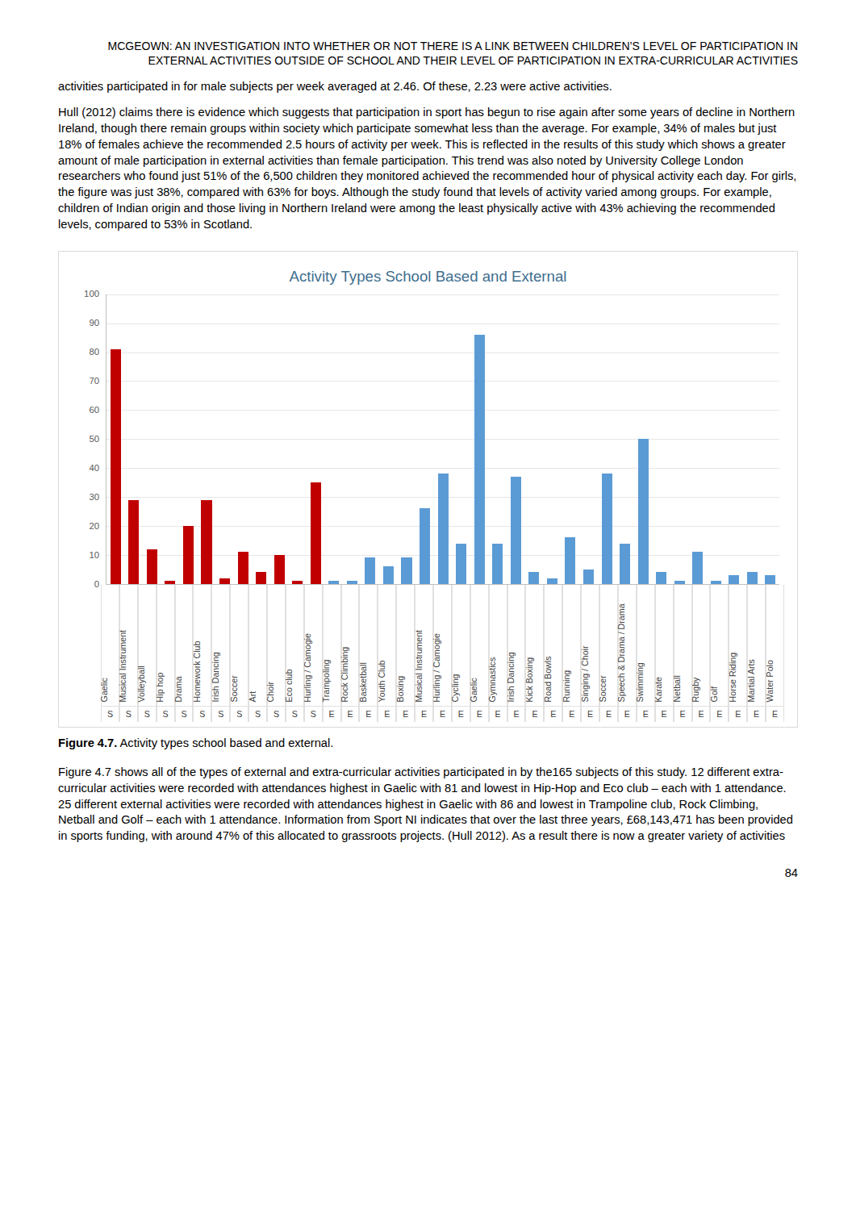MCGEOWN: AN INVESTIGATION INTO WHETHER OR NOT THERE IS A LINK BETWEEN CHILDREN’S LEVEL OF PARTICIPATION IN EXTERNAL ACTIVITIES OUTSIDE OF SCHOOL AND THEIR LEVEL OF PARTICIPATION IN EXTRA-CURRICULAR ACTIVITIES
activities participated in for male subjects per week averaged at 2.46. Of these, 2.23 were active activities.
Hull (2012) claims there is evidence which suggests that participation in sport has begun to rise again after some years of decline in Northern Ireland, though there remain groups within society which participate somewhat less than the average. For example, 34% of males but just 18% of females achieve the recommended 2.5 hours of activity per week. This is reflected in the results of this study which shows a greater amount of male participation in external activities than female participation. This trend was also noted by University College London researchers who found just 51% of the 6,500 children they monitored achieved the recommended hour of physical activity each day. For girls, the figure was just 38%, compared with 63% for boys. Although the study found that levels of activity varied among groups. For example, children of Indian origin and those living in Northern Ireland were among the least physically active with 43% achieving the recommended levels, compared to 53% in Scotland.
Activity Types School Based and External
100
90
80
70
60
50
40
30
20
10
0
Gaelic
Musical Instrument
Volleyball
Hip hop
Drama
Homework Club
Irish Dancing
Soccer
Art
Choir
Eco club
Hurling / Camogie
Trampoling
Rock Climbing
Basketball
Youth Club
Boxing
Musical Instrument
Hurling / Camogie
Cycling
Gaelic
Gymnastics
Irish Dancing
Kick Boxing
Road Bowls
Running
Singing / Choir
Soccer
Speech & Drama / Drama
Swimming
Karate
Netball
Rugby
Golf
Horse Riding
Martial Arts
Water Polo
S
S
S
S
S
S
S
S
S
S
S
S
E
E
E
E
E
E
E
E
E
E
E
E
E
E
E
E
E
E
E
E
E
E
E
E
E
Figure 4.7. Activity types school based and external.
Figure 4.7 shows all of the types of external and extra-curricular activities participated in by the165 subjects of this study. 12 different extra-curricular activities were recorded with attendances highest in Gaelic with 81 and lowest in Hip-Hop and Eco club – each with 1 attendance. 25 different external activities were recorded with attendances highest in Gaelic with 86 and lowest in Trampoline club, Rock Climbing, Netball and Golf – each with 1 attendance. Information from Sport NI indicates that over the last three years, £68,143,471 has been provided in sports funding, with around 47% of this allocated to grassroots projects. (Hull 2012). As a result there is now a greater variety of activities
84